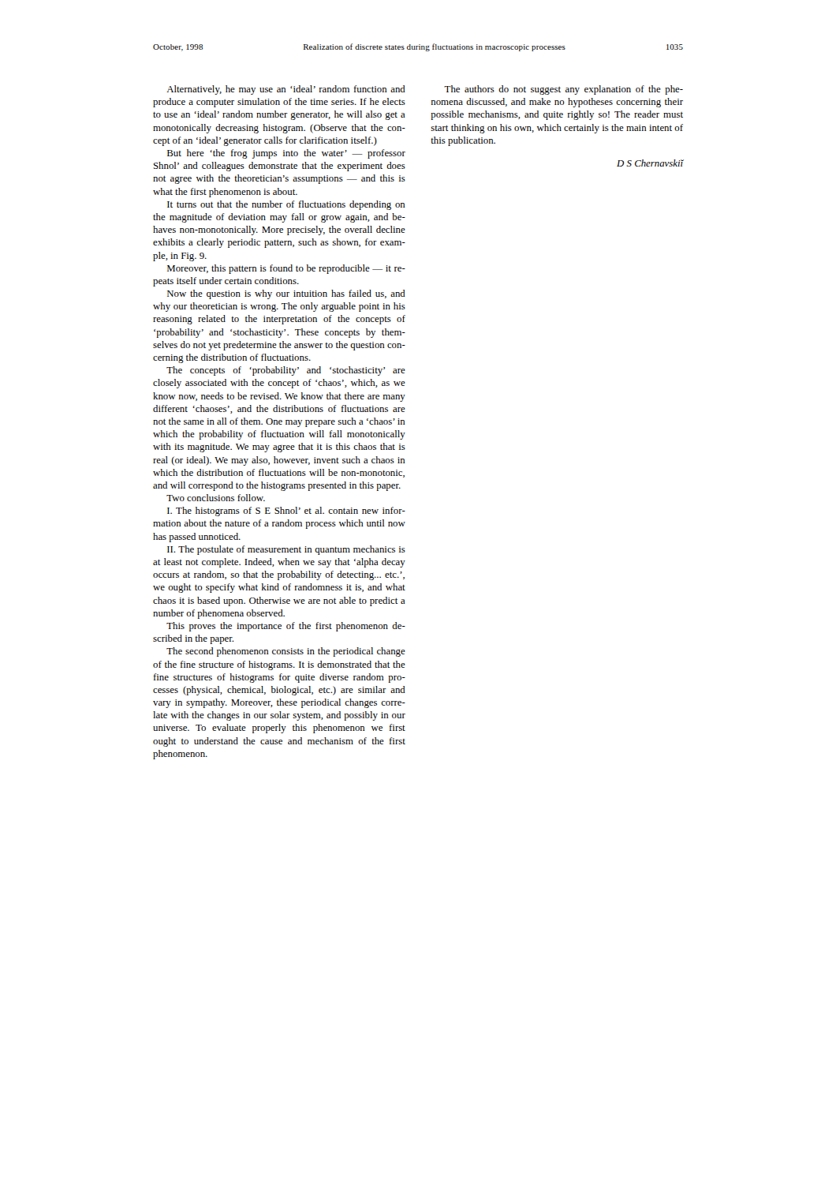October, 1998 Realization of discrete states during fluctuations in macroscopic processes 1035
Alternatively, he may use an ‘ideal’ random function and produce a computer simulation of the time series. If he elects to use an ‘ideal’ random number generator, he will also get a monotonically decreasing histogram. (Observe that the concept of an ‘ideal’ generator calls for clarification itself.)
But here ‘the frog jumps into the water’ — professor Shnol’ and colleagues demonstrate that the experiment does not agree with the theoretician’s assumptions — and this is what the first phenomenon is about.
It turns out that the number of fluctuations depending on the magnitude of deviation may fall or grow again, and behaves non-monotonically. More precisely, the overall decline exhibits a clearly periodic pattern, such as shown, for example, in Fig. 9.
Moreover, this pattern is found to be reproducible — it repeats itself under certain conditions.
Now the question is why our intuition has failed us, and why our theoretician is wrong. The only arguable point in his reasoning related to the interpretation of the concepts of ‘probability’ and ‘stochasticity’. These concepts by themselves do not yet predetermine the answer to the question concerning the distribution of fluctuations.
The concepts of ‘probability’ and ‘stochasticity’ are closely associated with the concept of ‘chaos’, which, as we know now, needs to be revised. We know that there are many different ‘chaoses’, and the distributions of fluctuations are not the same in all of them. One may prepare such a ‘chaos’ in which the probability of fluctuation will fall monotonically with its magnitude. We may agree that it is this chaos that is real (or ideal). We may also, however, invent such a chaos in which the distribution of fluctuations will be non-monotonic, and will correspond to the histograms presented in this paper.
Two conclusions follow.
I. The histograms of S E Shnol’ et al. contain new information about the nature of a random process which until now has passed unnoticed.
II. The postulate of measurement in quantum mechanics is at least not complete. Indeed, when we say that ‘alpha decay occurs at random, so that the probability of detecting... etc.’, we ought to specify what kind of randomness it is, and what chaos it is based upon. Otherwise we are not able to predict a number of phenomena observed.
This proves the importance of the first phenomenon described in the paper.
The second phenomenon consists in the periodical change of the fine structure of histograms. It is demonstrated that the fine structures of histograms for quite diverse random processes (physical, chemical, biological, etc.) are similar and vary in sympathy. Moreover, these periodical changes correlate with the changes in our solar system, and possibly in our universe. To evaluate properly this phenomenon we first ought to understand the cause and mechanism of the first phenomenon.
The authors do not suggest any explanation of the phenomena discussed, and make no hypotheses concerning their possible mechanisms, and quite rightly so! The reader must start thinking on his own, which certainly is the main intent of this publication.
D S Chernavskiĭ